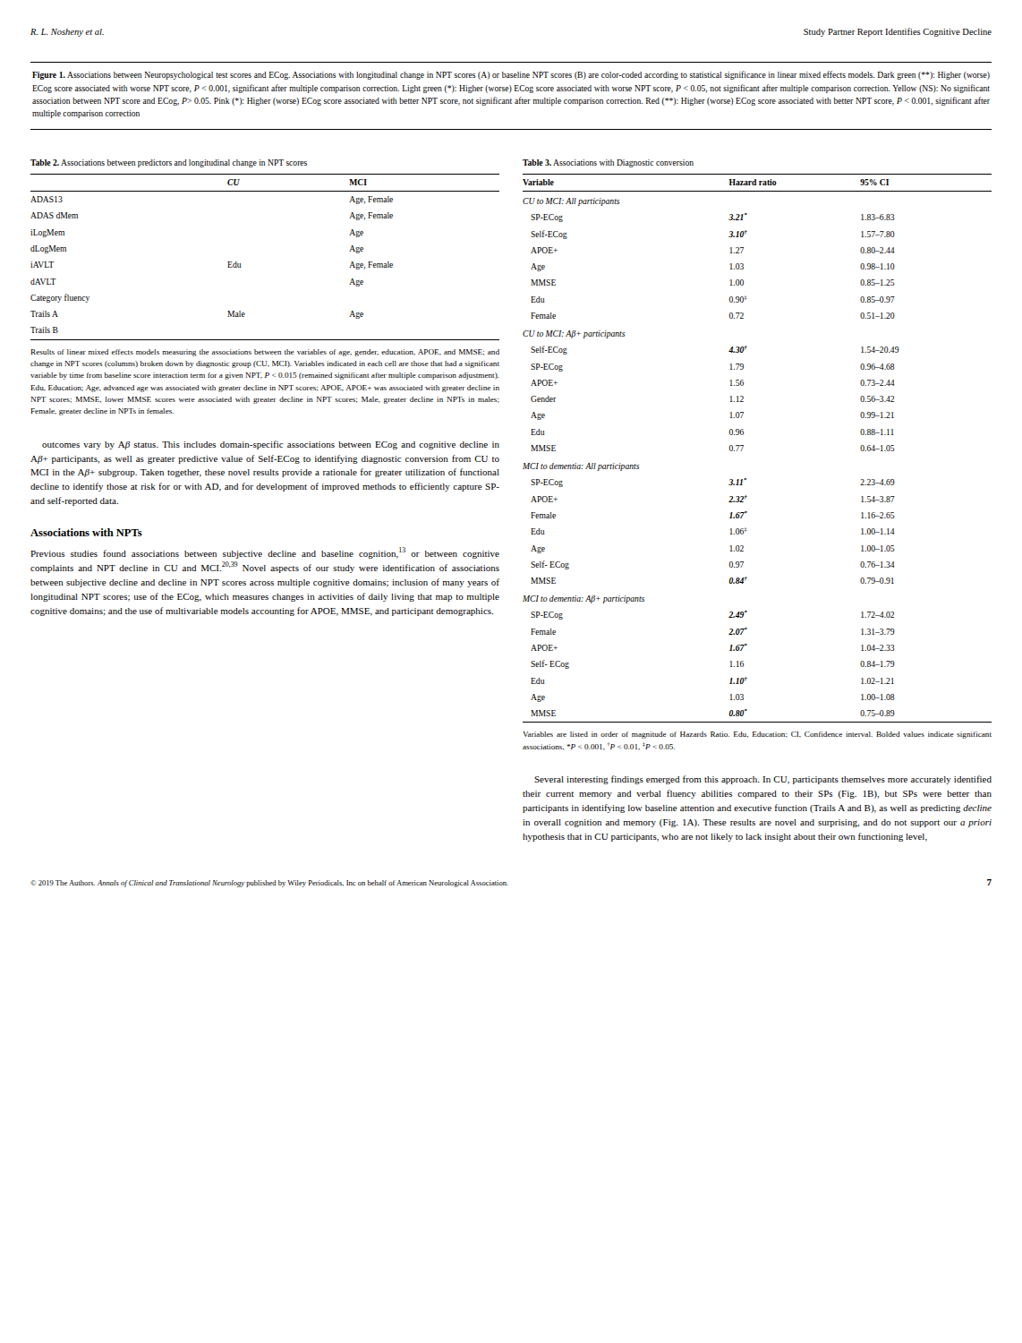R. L. Nosheny et al.
Study Partner Report Identifies Cognitive Decline
Figure 1. Associations between Neuropsychological test scores and ECog. Associations with longitudinal change in NPT scores (A) or baseline NPT scores (B) are color-coded according to statistical significance in linear mixed effects models. Dark green (**): Higher (worse) ECog score associated with worse NPT score, P < 0.001, significant after multiple comparison correction. Light green (*): Higher (worse) ECog score associated with worse NPT score, P < 0.05, not significant after multiple comparison correction. Yellow (NS): No significant association between NPT score and ECog, P> 0.05. Pink (*): Higher (worse) ECog score associated with better NPT score, not significant after multiple comparison correction. Red (**): Higher (worse) ECog score associated with better NPT score, P < 0.001, significant after multiple comparison correction
Table 2. Associations between predictors and longitudinal change in NPT scores
| | CU | MCI |
| --- | --- | --- |
| ADAS13 | | Age, Female |
| ADAS dMem | | Age, Female |
| iLogMem | | Age |
| dLogMem | | Age |
| iAVLT | Edu | Age, Female |
| dAVLT | | Age |
| Category fluency | | |
| Trails A | Male | Age |
| Trails B | | |
Results of linear mixed effects models measuring the associations between the variables of age, gender, education, APOE, and MMSE; and change in NPT scores (columns) broken down by diagnostic group (CU, MCI). Variables indicated in each cell are those that had a significant variable by time from baseline score interaction term for a given NPT, P < 0.015 (remained significant after multiple comparison adjustment). Edu, Education; Age, advanced age was associated with greater decline in NPT scores; APOE, APOE+ was associated with greater decline in NPT scores; MMSE, lower MMSE scores were associated with greater decline in NPT scores; Male, greater decline in NPTs in males; Female, greater decline in NPTs in females.
outcomes vary by Aβ status. This includes domain-specific associations between ECog and cognitive decline in Aβ+ participants, as well as greater predictive value of Self-ECog to identifying diagnostic conversion from CU to MCI in the Aβ+ subgroup. Taken together, these novel results provide a rationale for greater utilization of functional decline to identify those at risk for or with AD, and for development of improved methods to efficiently capture SP- and self-reported data.
Associations with NPTs
Previous studies found associations between subjective decline and baseline cognition,13 or between cognitive complaints and NPT decline in CU and MCI.20,39 Novel aspects of our study were identification of associations between subjective decline and decline in NPT scores across multiple cognitive domains; inclusion of many years of longitudinal NPT scores; use of the ECog, which measures changes in activities of daily living that map to multiple cognitive domains; and the use of multivariable models accounting for APOE, MMSE, and participant demographics.
Table 3. Associations with Diagnostic conversion
| Variable | Hazard ratio | 95% CI |
| --- | --- | --- |
| CU to MCI: All participants |
| SP-ECog | 3.21 * | 1.83–6.83 |
| Self-ECog | 3.10 † | 1.57–7.80 |
| APOE+ | 1.27 | 0.80–2.44 |
| Age | 1.03 | 0.98–1.10 |
| MMSE | 1.00 | 0.85–1.25 |
| Edu | 0.90 ‡ | 0.85–0.97 |
| Female | 0.72 | 0.51–1.20 |
| CU to MCI: Aβ+ participants |
| Self-ECog | 4.30 † | 1.54–20.49 |
| SP-ECog | 1.79 | 0.96–4.68 |
| APOE+ | 1.56 | 0.73–2.44 |
| Gender | 1.12 | 0.56–3.42 |
| Age | 1.07 | 0.99–1.21 |
| Edu | 0.96 | 0.88–1.11 |
| MMSE | 0.77 | 0.64–1.05 |
| MCI to dementia: All participants |
| SP-ECog | 3.11 * | 2.23–4.69 |
| APOE+ | 2.32 † | 1.54–3.87 |
| Female | 1.67 * | 1.16–2.65 |
| Edu | 1.06 ‡ | 1.00–1.14 |
| Age | 1.02 | 1.00–1.05 |
| Self- ECog | 0.97 | 0.76–1.34 |
| MMSE | 0.84 † | 0.79–0.91 |
| MCI to dementia: Aβ+ participants |
| SP-ECog | 2.49 * | 1.72–4.02 |
| Female | 2.07 * | 1.31–3.79 |
| APOE+ | 1.67 * | 1.04–2.33 |
| Self- ECog | 1.16 | 0.84–1.79 |
| Edu | 1.10 † | 1.02–1.21 |
| Age | 1.03 | 1.00–1.08 |
| MMSE | 0.80 * | 0.75–0.89 |
Variables are listed in order of magnitude of Hazards Ratio. Edu, Education; CI, Confidence interval. Bolded values indicate significant associations, *P < 0.001, †P < 0.01, ‡P < 0.05.
Several interesting findings emerged from this approach. In CU, participants themselves more accurately identified their current memory and verbal fluency abilities compared to their SPs (Fig. 1B), but SPs were better than participants in identifying low baseline attention and executive function (Trails A and B), as well as predicting decline in overall cognition and memory (Fig. 1A). These results are novel and surprising, and do not support our a priori hypothesis that in CU participants, who are not likely to lack insight about their own functioning level,
© 2019 The Authors. Annals of Clinical and Translational Neurology published by Wiley Periodicals, Inc on behalf of American Neurological Association.
7